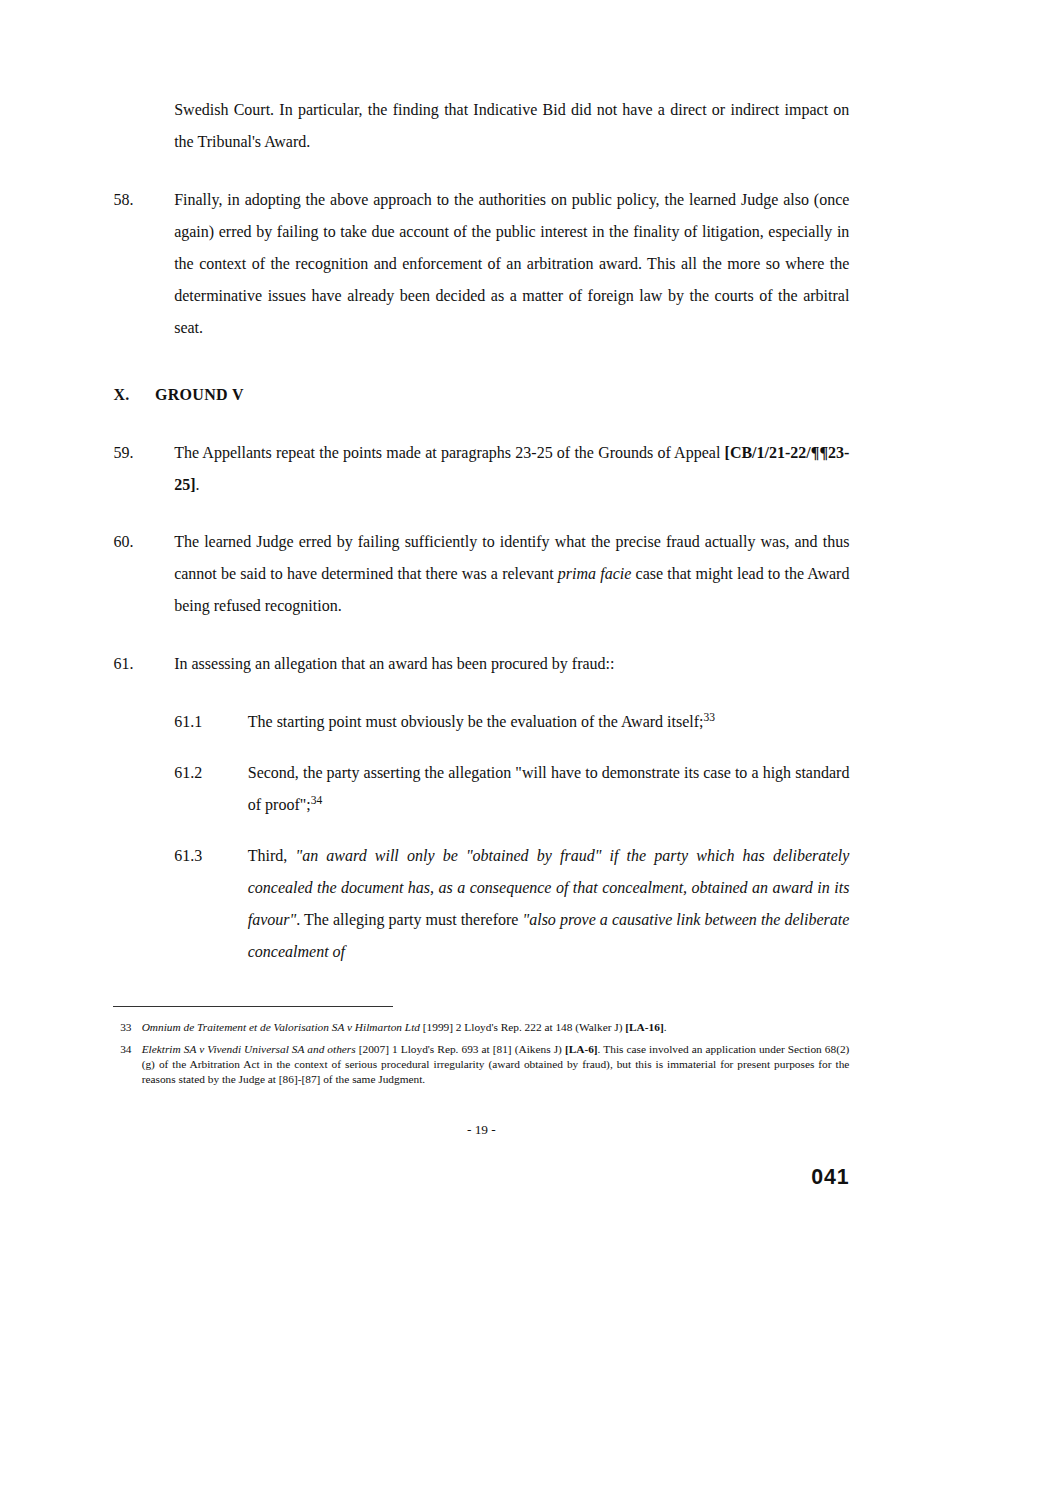Swedish Court. In particular, the finding that Indicative Bid did not have a direct or indirect impact on the Tribunal's Award.
58.
Finally, in adopting the above approach to the authorities on public policy, the learned Judge also (once again) erred by failing to take due account of the public interest in the finality of litigation, especially in the context of the recognition and enforcement of an arbitration award. This all the more so where the determinative issues have already been decided as a matter of foreign law by the courts of the arbitral seat.
X. GROUND V
59.
The Appellants repeat the points made at paragraphs 23-25 of the Grounds of Appeal [CB/1/21-22/¶¶23-25].
60.
The learned Judge erred by failing sufficiently to identify what the precise fraud actually was, and thus cannot be said to have determined that there was a relevant prima facie case that might lead to the Award being refused recognition.
61.
In assessing an allegation that an award has been procured by fraud::
61.1
The starting point must obviously be the evaluation of the Award itself;33
61.2
Second, the party asserting the allegation "will have to demonstrate its case to a high standard of proof";34
61.3
Third, "an award will only be "obtained by fraud" if the party which has deliberately concealed the document has, as a consequence of that concealment, obtained an award in its favour". The alleging party must therefore "also prove a causative link between the deliberate concealment of
33
Omnium de Traitement et de Valorisation SA v Hilmarton Ltd [1999] 2 Lloyd's Rep. 222 at 148 (Walker J) [LA-16].
34
Elektrim SA v Vivendi Universal SA and others [2007] 1 Lloyd's Rep. 693 at [81] (Aikens J) [LA-6]. This case involved an application under Section 68(2)(g) of the Arbitration Act in the context of serious procedural irregularity (award obtained by fraud), but this is immaterial for present purposes for the reasons stated by the Judge at [86]-[87] of the same Judgment.
- 19 -
041